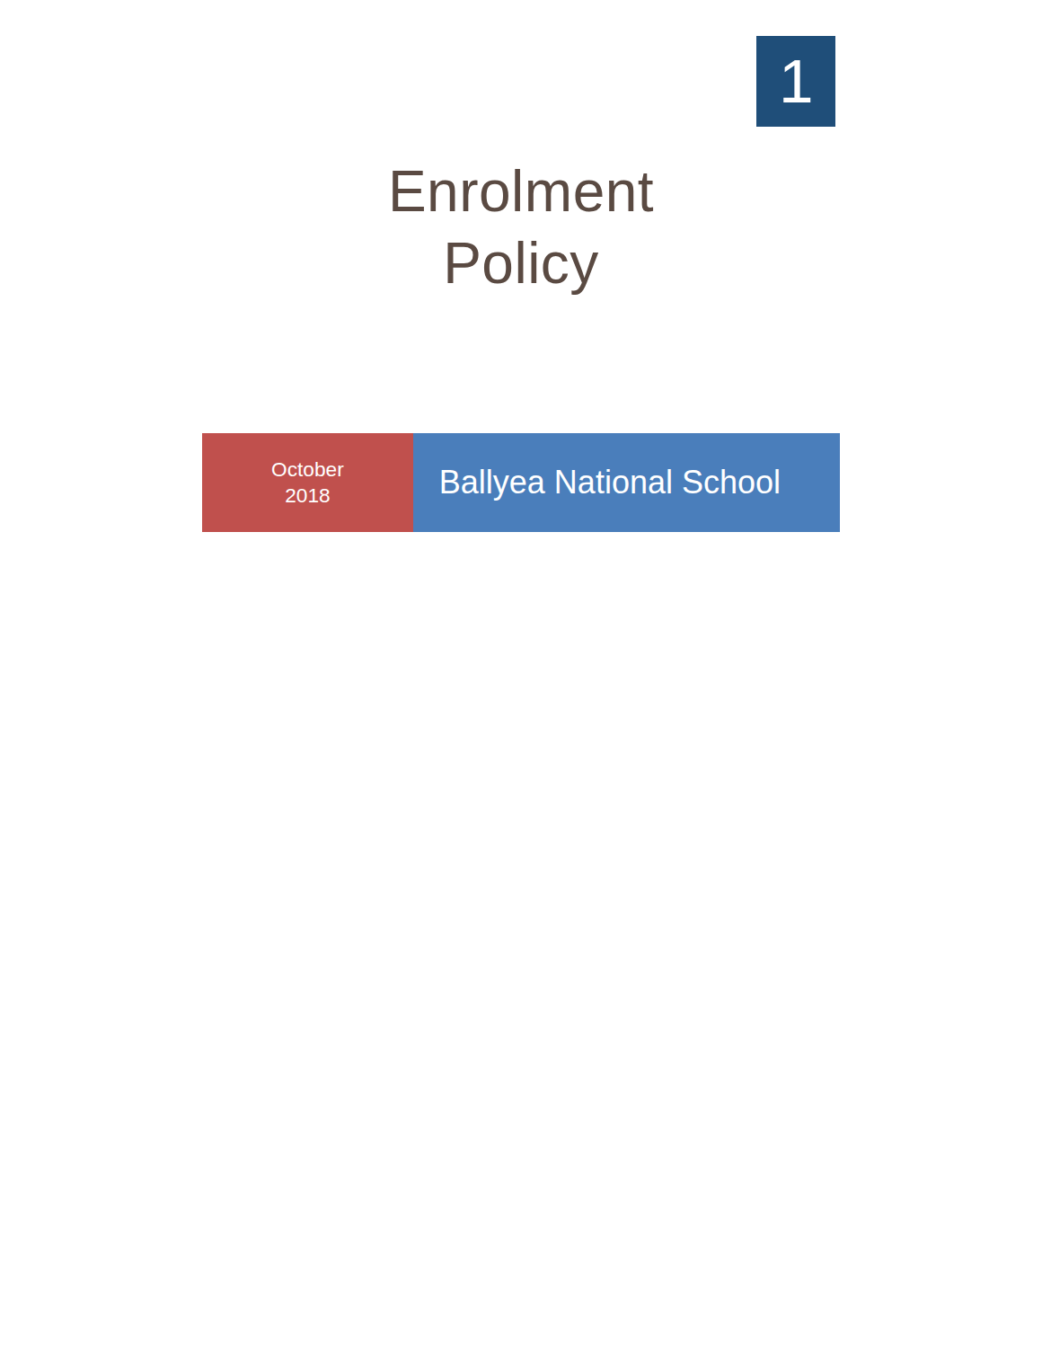1
Enrolment Policy
October
2018
Ballyea National School